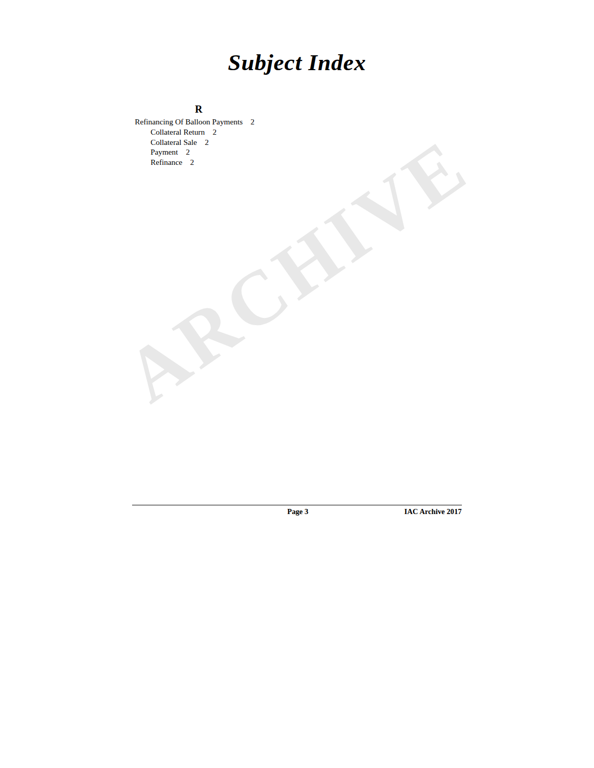ARCHIVE
Subject Index
R
Refinancing Of Balloon Payments 2
Collateral Return 2
Collateral Sale 2
Payment 2
Refinance 2
Page 3
IAC Archive 2017